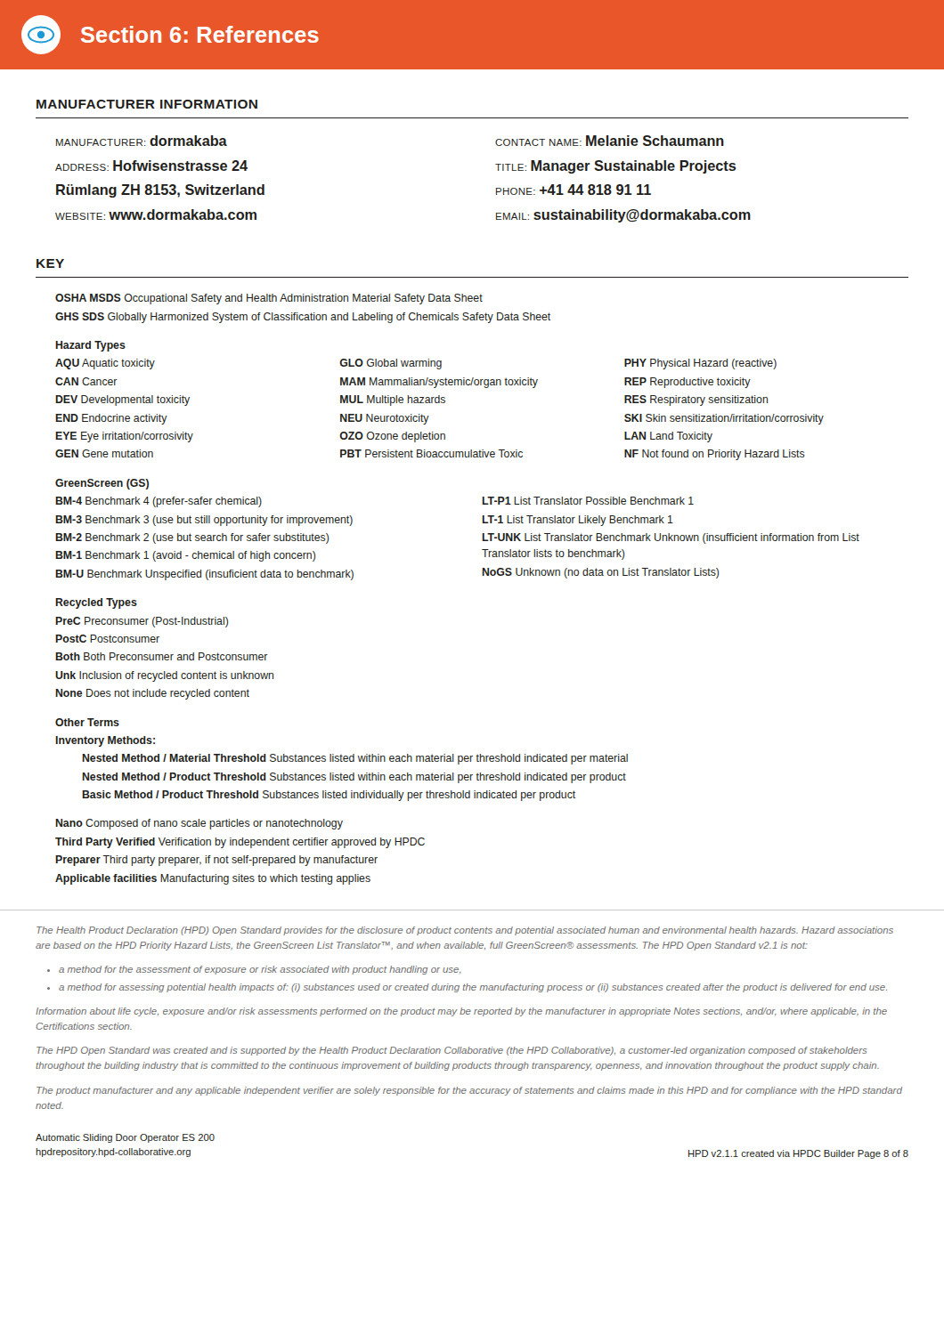Section 6: References
MANUFACTURER INFORMATION
MANUFACTURER: dormakaba
ADDRESS: Hofwisenstrasse 24
Rümlang ZH 8153, Switzerland
WEBSITE: www.dormakaba.com
CONTACT NAME: Melanie Schaumann
TITLE: Manager Sustainable Projects
PHONE: +41 44 818 91 11
EMAIL: sustainability@dormakaba.com
KEY
OSHA MSDS Occupational Safety and Health Administration Material Safety Data Sheet
GHS SDS Globally Harmonized System of Classification and Labeling of Chemicals Safety Data Sheet
Hazard Types
AQU Aquatic toxicity
CAN Cancer
DEV Developmental toxicity
END Endocrine activity
EYE Eye irritation/corrosivity
GEN Gene mutation
GLO Global warming
MAM Mammalian/systemic/organ toxicity
MUL Multiple hazards
NEU Neurotoxicity
OZO Ozone depletion
PBT Persistent Bioaccumulative Toxic
PHY Physical Hazard (reactive)
REP Reproductive toxicity
RES Respiratory sensitization
SKI Skin sensitization/irritation/corrosivity
LAN Land Toxicity
NF Not found on Priority Hazard Lists
GreenScreen (GS)
BM-4 Benchmark 4 (prefer-safer chemical)
BM-3 Benchmark 3 (use but still opportunity for improvement)
BM-2 Benchmark 2 (use but search for safer substitutes)
BM-1 Benchmark 1 (avoid - chemical of high concern)
BM-U Benchmark Unspecified (insuficient data to benchmark)
LT-P1 List Translator Possible Benchmark 1
LT-1 List Translator Likely Benchmark 1
LT-UNK List Translator Benchmark Unknown (insufficient information from List Translator lists to benchmark)
NoGS Unknown (no data on List Translator Lists)
Recycled Types
PreC Preconsumer (Post-Industrial)
PostC Postconsumer
Both Both Preconsumer and Postconsumer
Unk Inclusion of recycled content is unknown
None Does not include recycled content
Other Terms
Inventory Methods:
Nested Method / Material Threshold Substances listed within each material per threshold indicated per material
Nested Method / Product Threshold Substances listed within each material per threshold indicated per product
Basic Method / Product Threshold Substances listed individually per threshold indicated per product
Nano Composed of nano scale particles or nanotechnology
Third Party Verified Verification by independent certifier approved by HPDC
Preparer Third party preparer, if not self-prepared by manufacturer
Applicable facilities Manufacturing sites to which testing applies
The Health Product Declaration (HPD) Open Standard provides for the disclosure of product contents and potential associated human and environmental health hazards. Hazard associations are based on the HPD Priority Hazard Lists, the GreenScreen List Translator™, and when available, full GreenScreen® assessments. The HPD Open Standard v2.1 is not:
a method for the assessment of exposure or risk associated with product handling or use,
a method for assessing potential health impacts of: (i) substances used or created during the manufacturing process or (ii) substances created after the product is delivered for end use.
Information about life cycle, exposure and/or risk assessments performed on the product may be reported by the manufacturer in appropriate Notes sections, and/or, where applicable, in the Certifications section.
The HPD Open Standard was created and is supported by the Health Product Declaration Collaborative (the HPD Collaborative), a customer-led organization composed of stakeholders throughout the building industry that is committed to the continuous improvement of building products through transparency, openness, and innovation throughout the product supply chain.
The product manufacturer and any applicable independent verifier are solely responsible for the accuracy of statements and claims made in this HPD and for compliance with the HPD standard noted.
Automatic Sliding Door Operator ES 200
hpdrepository.hpd-collaborative.org
HPD v2.1.1 created via HPDC Builder Page 8 of 8